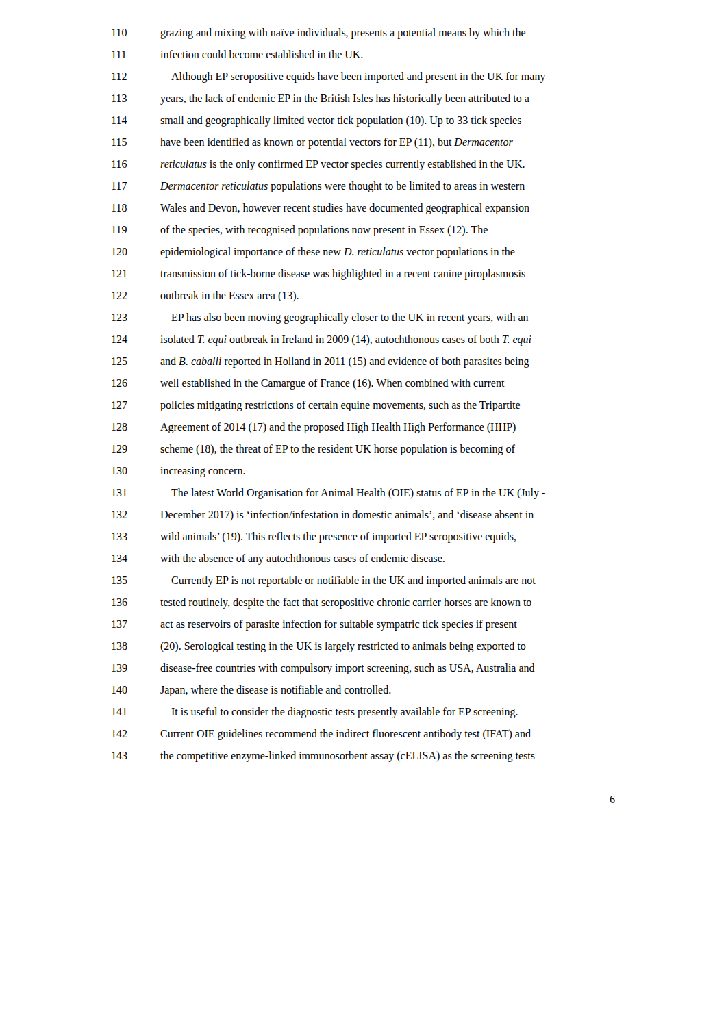grazing and mixing with naïve individuals, presents a potential means by which the
infection could become established in the UK.
Although EP seropositive equids have been imported and present in the UK for many
years, the lack of endemic EP in the British Isles has historically been attributed to a
small and geographically limited vector tick population (10). Up to 33 tick species
have been identified as known or potential vectors for EP (11), but Dermacentor
reticulatus is the only confirmed EP vector species currently established in the UK.
Dermacentor reticulatus populations were thought to be limited to areas in western
Wales and Devon, however recent studies have documented geographical expansion
of the species, with recognised populations now present in Essex (12). The
epidemiological importance of these new D. reticulatus vector populations in the
transmission of tick-borne disease was highlighted in a recent canine piroplasmosis
outbreak in the Essex area (13).
EP has also been moving geographically closer to the UK in recent years, with an
isolated T. equi outbreak in Ireland in 2009 (14), autochthonous cases of both T. equi
and B. caballi reported in Holland in 2011 (15) and evidence of both parasites being
well established in the Camargue of France (16). When combined with current
policies mitigating restrictions of certain equine movements, such as the Tripartite
Agreement of 2014 (17) and the proposed High Health High Performance (HHP)
scheme (18), the threat of EP to the resident UK horse population is becoming of
increasing concern.
The latest World Organisation for Animal Health (OIE) status of EP in the UK (July -
December 2017) is ‘infection/infestation in domestic animals’, and ‘disease absent in
wild animals’ (19). This reflects the presence of imported EP seropositive equids,
with the absence of any autochthonous cases of endemic disease.
Currently EP is not reportable or notifiable in the UK and imported animals are not
tested routinely, despite the fact that seropositive chronic carrier horses are known to
act as reservoirs of parasite infection for suitable sympatric tick species if present
(20). Serological testing in the UK is largely restricted to animals being exported to
disease-free countries with compulsory import screening, such as USA, Australia and
Japan, where the disease is notifiable and controlled.
It is useful to consider the diagnostic tests presently available for EP screening.
Current OIE guidelines recommend the indirect fluorescent antibody test (IFAT) and
the competitive enzyme-linked immunosorbent assay (cELISA) as the screening tests
6